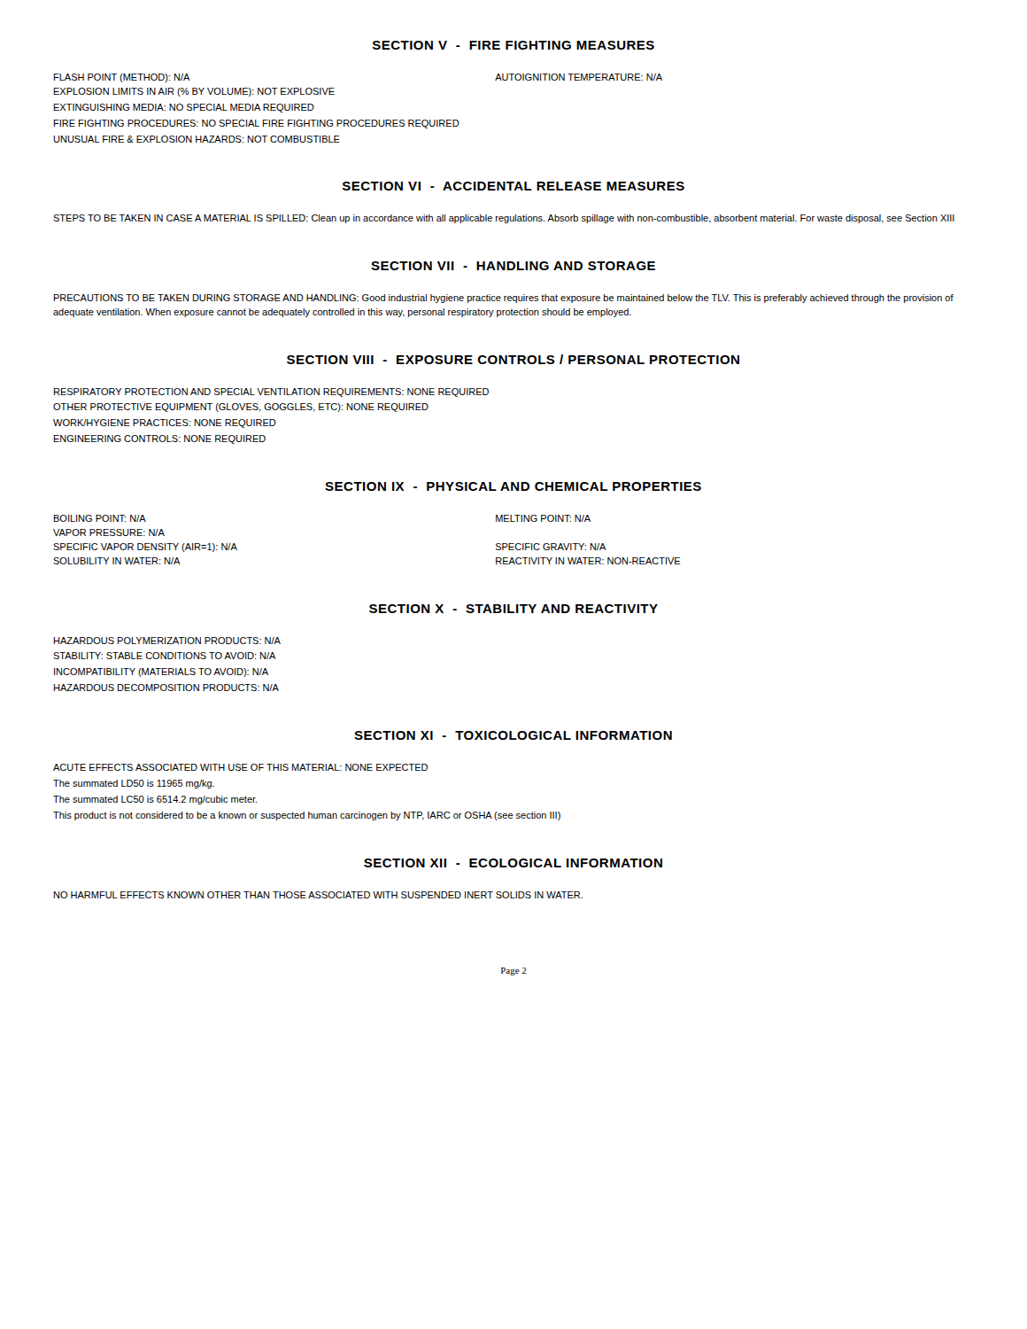SECTION V - FIRE FIGHTING MEASURES
| FLASH POINT (METHOD): N/A | AUTOIGNITION TEMPERATURE: N/A |
EXPLOSION LIMITS IN AIR (% BY VOLUME): NOT EXPLOSIVE
EXTINGUISHING MEDIA: NO SPECIAL MEDIA REQUIRED
FIRE FIGHTING PROCEDURES: NO SPECIAL FIRE FIGHTING PROCEDURES REQUIRED
UNUSUAL FIRE & EXPLOSION HAZARDS: NOT COMBUSTIBLE
SECTION VI - ACCIDENTAL RELEASE MEASURES
STEPS TO BE TAKEN IN CASE A MATERIAL IS SPILLED: Clean up in accordance with all applicable regulations. Absorb spillage with non-combustible, absorbent material. For waste disposal, see Section XIII
SECTION VII - HANDLING AND STORAGE
PRECAUTIONS TO BE TAKEN DURING STORAGE AND HANDLING: Good industrial hygiene practice requires that exposure be maintained below the TLV. This is preferably achieved through the provision of adequate ventilation. When exposure cannot be adequately controlled in this way, personal respiratory protection should be employed.
SECTION VIII - EXPOSURE CONTROLS / PERSONAL PROTECTION
RESPIRATORY PROTECTION AND SPECIAL VENTILATION REQUIREMENTS: NONE REQUIRED
OTHER PROTECTIVE EQUIPMENT (GLOVES, GOGGLES, ETC): NONE REQUIRED
WORK/HYGIENE PRACTICES: NONE REQUIRED
ENGINEERING CONTROLS: NONE REQUIRED
SECTION IX - PHYSICAL AND CHEMICAL PROPERTIES
| BOILING POINT: N/A | MELTING POINT: N/A |
| VAPOR PRESSURE: N/A | |
| SPECIFIC VAPOR DENSITY (AIR=1): N/A | SPECIFIC GRAVITY: N/A |
| SOLUBILITY IN WATER: N/A | REACTIVITY IN WATER: NON-REACTIVE |
SECTION X - STABILITY AND REACTIVITY
HAZARDOUS POLYMERIZATION PRODUCTS: N/A
STABILITY: STABLE CONDITIONS TO AVOID: N/A
INCOMPATIBILITY (MATERIALS TO AVOID): N/A
HAZARDOUS DECOMPOSITION PRODUCTS: N/A
SECTION XI - TOXICOLOGICAL INFORMATION
ACUTE EFFECTS ASSOCIATED WITH USE OF THIS MATERIAL: NONE EXPECTED
The summated LD50 is 11965 mg/kg.
The summated LC50 is 6514.2 mg/cubic meter.
This product is not considered to be a known or suspected human carcinogen by NTP, IARC or OSHA (see section III)
SECTION XII - ECOLOGICAL INFORMATION
NO HARMFUL EFFECTS KNOWN OTHER THAN THOSE ASSOCIATED WITH SUSPENDED INERT SOLIDS IN WATER.
Page 2